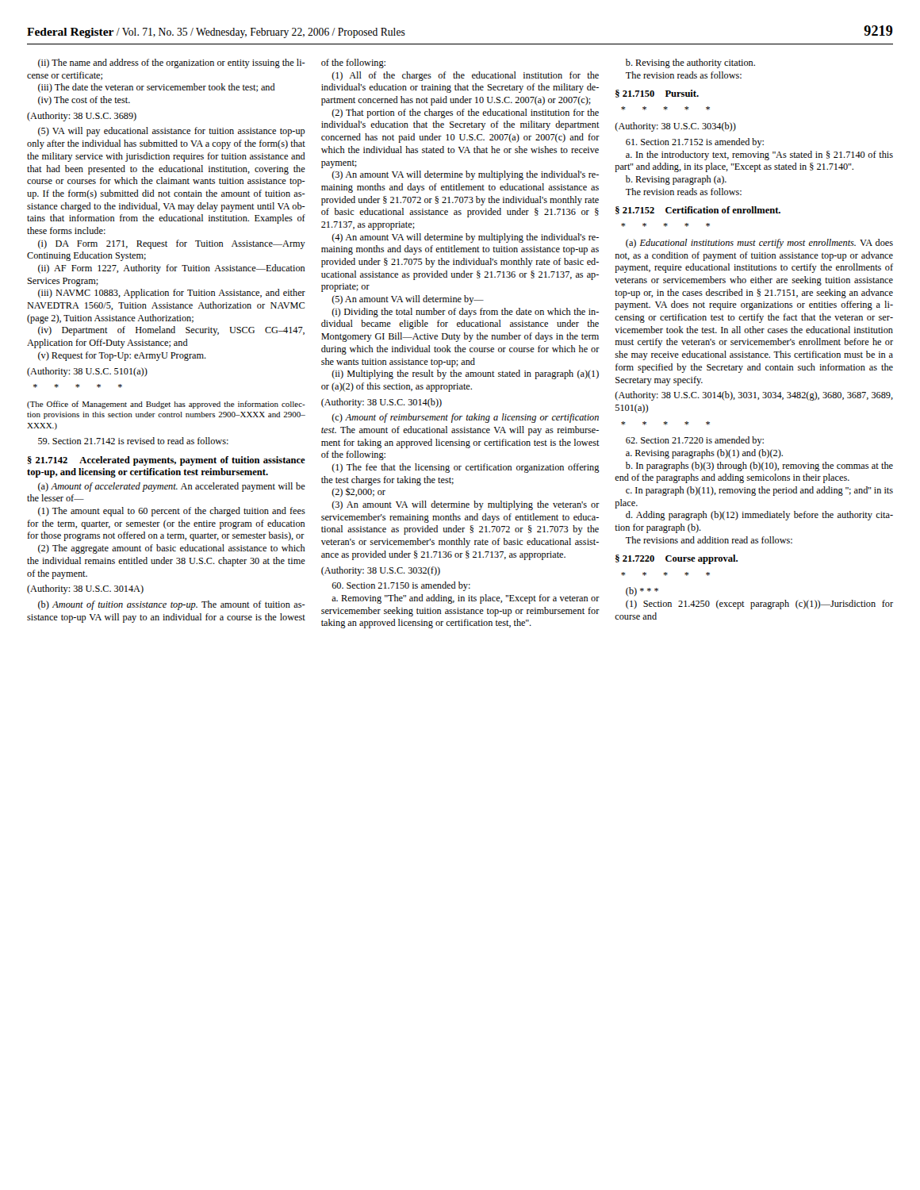Federal Register / Vol. 71, No. 35 / Wednesday, February 22, 2006 / Proposed Rules
9219
(ii) The name and address of the organization or entity issuing the license or certificate;
(iii) The date the veteran or servicemember took the test; and
(iv) The cost of the test.
(Authority: 38 U.S.C. 3689)
(5) VA will pay educational assistance for tuition assistance top-up only after the individual has submitted to VA a copy of the form(s) that the military service with jurisdiction requires for tuition assistance and that had been presented to the educational institution, covering the course or courses for which the claimant wants tuition assistance top-up. If the form(s) submitted did not contain the amount of tuition assistance charged to the individual, VA may delay payment until VA obtains that information from the educational institution. Examples of these forms include:
(i) DA Form 2171, Request for Tuition Assistance—Army Continuing Education System;
(ii) AF Form 1227, Authority for Tuition Assistance—Education Services Program;
(iii) NAVMC 10883, Application for Tuition Assistance, and either NAVEDTRA 1560/5, Tuition Assistance Authorization or NAVMC (page 2), Tuition Assistance Authorization;
(iv) Department of Homeland Security, USCG CG–4147, Application for Off-Duty Assistance; and
(v) Request for Top-Up: eArmyU Program.
(Authority: 38 U.S.C. 5101(a))
*　*　*　*　*
(The Office of Management and Budget has approved the information collection provisions in this section under control numbers 2900–XXXX and 2900–XXXX.)
59. Section 21.7142 is revised to read as follows:
§ 21.7142　Accelerated payments, payment of tuition assistance top-up, and licensing or certification test reimbursement.
(a) Amount of accelerated payment. An accelerated payment will be the lesser of—
(1) The amount equal to 60 percent of the charged tuition and fees for the term, quarter, or semester (or the entire program of education for those programs not offered on a term, quarter, or semester basis), or
(2) The aggregate amount of basic educational assistance to which the individual remains entitled under 38 U.S.C. chapter 30 at the time of the payment.
(Authority: 38 U.S.C. 3014A)
(b) Amount of tuition assistance top-up. The amount of tuition assistance top-up VA will pay to an individual for a course is the lowest of the following:
(1) All of the charges of the educational institution for the individual's education or training that the Secretary of the military department concerned has not paid under 10 U.S.C. 2007(a) or 2007(c);
(2) That portion of the charges of the educational institution for the individual's education that the Secretary of the military department concerned has not paid under 10 U.S.C. 2007(a) or 2007(c) and for which the individual has stated to VA that he or she wishes to receive payment;
(3) An amount VA will determine by multiplying the individual's remaining months and days of entitlement to educational assistance as provided under § 21.7072 or § 21.7073 by the individual's monthly rate of basic educational assistance as provided under § 21.7136 or § 21.7137, as appropriate;
(4) An amount VA will determine by multiplying the individual's remaining months and days of entitlement to tuition assistance top-up as provided under § 21.7075 by the individual's monthly rate of basic educational assistance as provided under § 21.7136 or § 21.7137, as appropriate; or
(5) An amount VA will determine by—
(i) Dividing the total number of days from the date on which the individual became eligible for educational assistance under the Montgomery GI Bill—Active Duty by the number of days in the term during which the individual took the course or course for which he or she wants tuition assistance top-up; and
(ii) Multiplying the result by the amount stated in paragraph (a)(1) or (a)(2) of this section, as appropriate.
(Authority: 38 U.S.C. 3014(b))
(c) Amount of reimbursement for taking a licensing or certification test. The amount of educational assistance VA will pay as reimbursement for taking an approved licensing or certification test is the lowest of the following:
(1) The fee that the licensing or certification organization offering the test charges for taking the test;
(2) $2,000; or
(3) An amount VA will determine by multiplying the veteran's or servicemember's remaining months and days of entitlement to educational assistance as provided under § 21.7072 or § 21.7073 by the veteran's or servicemember's monthly rate of basic educational assistance as provided under § 21.7136 or § 21.7137, as appropriate.
(Authority: 38 U.S.C. 3032(f))
60. Section 21.7150 is amended by:
a. Removing ''The'' and adding, in its place, ''Except for a veteran or servicemember seeking tuition assistance top-up or reimbursement for taking an approved licensing or certification test, the''.
b. Revising the authority citation.
The revision reads as follows:
§ 21.7150　Pursuit.
*　*　*　*　*
(Authority: 38 U.S.C. 3034(b))
61. Section 21.7152 is amended by:
a. In the introductory text, removing ''As stated in § 21.7140 of this part'' and adding, in its place, ''Except as stated in § 21.7140''.
b. Revising paragraph (a).
The revision reads as follows:
§ 21.7152　Certification of enrollment.
*　*　*　*　*
(a) Educational institutions must certify most enrollments. VA does not, as a condition of payment of tuition assistance top-up or advance payment, require educational institutions to certify the enrollments of veterans or servicemembers who either are seeking tuition assistance top-up or, in the cases described in § 21.7151, are seeking an advance payment. VA does not require organizations or entities offering a licensing or certification test to certify the fact that the veteran or servicemember took the test. In all other cases the educational institution must certify the veteran's or servicemember's enrollment before he or she may receive educational assistance. This certification must be in a form specified by the Secretary and contain such information as the Secretary may specify.
(Authority: 38 U.S.C. 3014(b), 3031, 3034, 3482(g), 3680, 3687, 3689, 5101(a))
*　*　*　*　*
62. Section 21.7220 is amended by:
a. Revising paragraphs (b)(1) and (b)(2).
b. In paragraphs (b)(3) through (b)(10), removing the commas at the end of the paragraphs and adding semicolons in their places.
c. In paragraph (b)(11), removing the period and adding ''; and'' in its place.
d. Adding paragraph (b)(12) immediately before the authority citation for paragraph (b).
The revisions and addition read as follows:
§ 21.7220　Course approval.
*　*　*　*　*
(b) * * *
(1) Section 21.4250 (except paragraph (c)(1))—Jurisdiction for course and